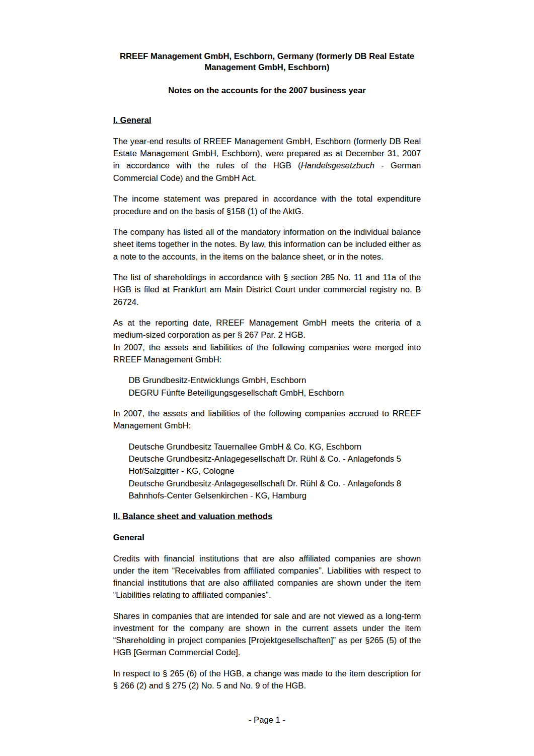RREEF Management GmbH, Eschborn, Germany (formerly DB Real Estate
Management GmbH, Eschborn)
Notes on the accounts for the 2007 business year
I. General
The year-end results of RREEF Management GmbH, Eschborn (formerly DB Real Estate Management GmbH, Eschborn), were prepared as at December 31, 2007 in accordance with the rules of the HGB (Handelsgesetzbuch - German Commercial Code) and the GmbH Act.
The income statement was prepared in accordance with the total expenditure procedure and on the basis of §158 (1) of the AktG.
The company has listed all of the mandatory information on the individual balance sheet items together in the notes. By law, this information can be included either as a note to the accounts, in the items on the balance sheet, or in the notes.
The list of shareholdings in accordance with § section 285 No. 11 and 11a of the HGB is filed at Frankfurt am Main District Court under commercial registry no. B 26724.
As at the reporting date, RREEF Management GmbH meets the criteria of a medium-sized corporation as per § 267 Par. 2 HGB.
In 2007, the assets and liabilities of the following companies were merged into RREEF Management GmbH:
DB Grundbesitz-Entwicklungs GmbH, Eschborn
DEGRU Fünfte Beteiligungsgesellschaft GmbH, Eschborn
In 2007, the assets and liabilities of the following companies accrued to RREEF Management GmbH:
Deutsche Grundbesitz Tauernallee GmbH & Co. KG, Eschborn
Deutsche Grundbesitz-Anlagegesellschaft Dr. Rühl & Co. - Anlagefonds 5 Hof/Salzgitter - KG, Cologne
Deutsche Grundbesitz-Anlagegesellschaft Dr. Rühl & Co. - Anlagefonds 8 Bahnhofs-Center Gelsenkirchen - KG, Hamburg
II. Balance sheet and valuation methods
General
Credits with financial institutions that are also affiliated companies are shown under the item “Receivables from affiliated companies”. Liabilities with respect to financial institutions that are also affiliated companies are shown under the item “Liabilities relating to affiliated companies”.
Shares in companies that are intended for sale and are not viewed as a long-term investment for the company are shown in the current assets under the item “Shareholding in project companies [Projektgesellschaften]” as per §265 (5) of the HGB [German Commercial Code].
In respect to § 265 (6) of the HGB, a change was made to the item description for § 266 (2) and § 275 (2) No. 5 and No. 9 of the HGB.
- Page 1 -